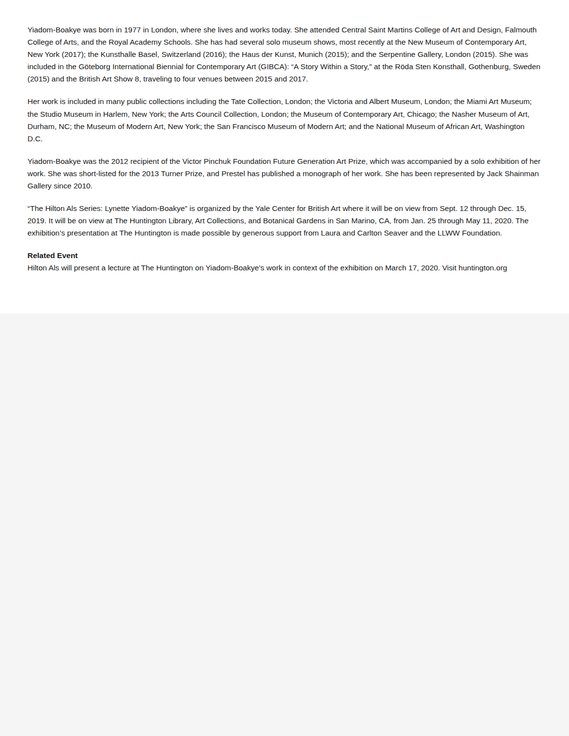Yiadom-Boakye was born in 1977 in London, where she lives and works today. She attended Central Saint Martins College of Art and Design, Falmouth College of Arts, and the Royal Academy Schools. She has had several solo museum shows, most recently at the New Museum of Contemporary Art, New York (2017); the Kunsthalle Basel, Switzerland (2016); the Haus der Kunst, Munich (2015); and the Serpentine Gallery, London (2015). She was included in the Göteborg International Biennial for Contemporary Art (GIBCA): “A Story Within a Story,” at the Röda Sten Konsthall, Gothenburg, Sweden (2015) and the British Art Show 8, traveling to four venues between 2015 and 2017.
Her work is included in many public collections including the Tate Collection, London; the Victoria and Albert Museum, London; the Miami Art Museum; the Studio Museum in Harlem, New York; the Arts Council Collection, London; the Museum of Contemporary Art, Chicago; the Nasher Museum of Art, Durham, NC; the Museum of Modern Art, New York; the San Francisco Museum of Modern Art; and the National Museum of African Art, Washington D.C.
Yiadom-Boakye was the 2012 recipient of the Victor Pinchuk Foundation Future Generation Art Prize, which was accompanied by a solo exhibition of her work. She was short-listed for the 2013 Turner Prize, and Prestel has published a monograph of her work. She has been represented by Jack Shainman Gallery since 2010.
“The Hilton Als Series: Lynette Yiadom-Boakye” is organized by the Yale Center for British Art where it will be on view from Sept. 12 through Dec. 15, 2019. It will be on view at The Huntington Library, Art Collections, and Botanical Gardens in San Marino, CA, from Jan. 25 through May 11, 2020. The exhibition’s presentation at The Huntington is made possible by generous support from Laura and Carlton Seaver and the LLWW Foundation.
Related Event
Hilton Als will present a lecture at The Huntington on Yiadom-Boakye’s work in context of the exhibition on March 17, 2020. Visit huntington.org